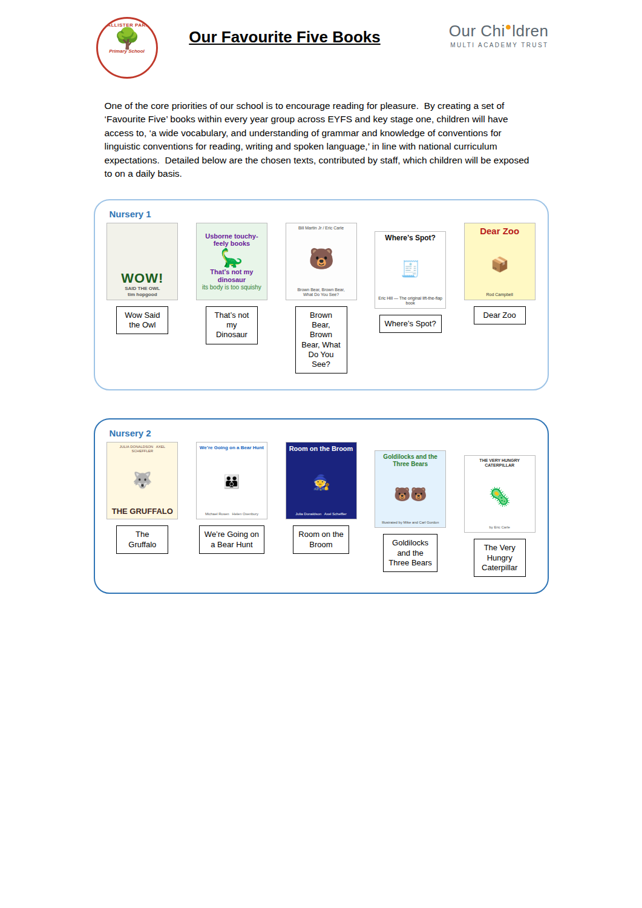PALLISTER PARK
🌳
Primary School
Our Favourite Five Books
Our Chi●ldren
MULTI ACADEMY TRUST
One of the core priorities of our school is to encourage reading for pleasure. By creating a set of ‘Favourite Five’ books within every year group across EYFS and key stage one, children will have access to, ‘a wide vocabulary, and understanding of grammar and knowledge of conventions for linguistic conventions for reading, writing and spoken language,’ in line with national curriculum expectations. Detailed below are the chosen texts, contributed by staff, which children will be exposed to on a daily basis.
Nursery 1
WOW! SAID THE OWL tim hopgood
Wow Said
the Owl
Usborne touchy-feely books 🦕 That’s not my dinosaur its body is too squishy
That’s not
my
Dinosaur
Bill Martin Jr / Eric Carle 🐻 Brown Bear, Brown Bear,
What Do You See?
Brown
Bear,
Brown
Bear, What
Do You
See?
Where’s Spot? 🧾 Eric Hill — The original lift-the-flap book
Where’s Spot?
Dear Zoo 📦 Rod Campbell
Dear Zoo
Nursery 2
JULIA DONALDSON AXEL SCHEFFLER 🐺 THE GRUFFALO
The
Gruffalo
We’re Going on a Bear Hunt 👪 Michael Rosen Helen Oxenbury
We’re Going on
a Bear Hunt
Room on the Broom 🧙 Julia Donaldson Axel Scheffler
Room on the
Broom
Goldilocks and the Three Bears 🐻🐻 Illustrated by Mike and Carl Gordon
Goldilocks
and the
Three Bears
THE VERY HUNGRY CATERPILLAR 🦠 by Eric Carle
The Very
Hungry
Caterpillar